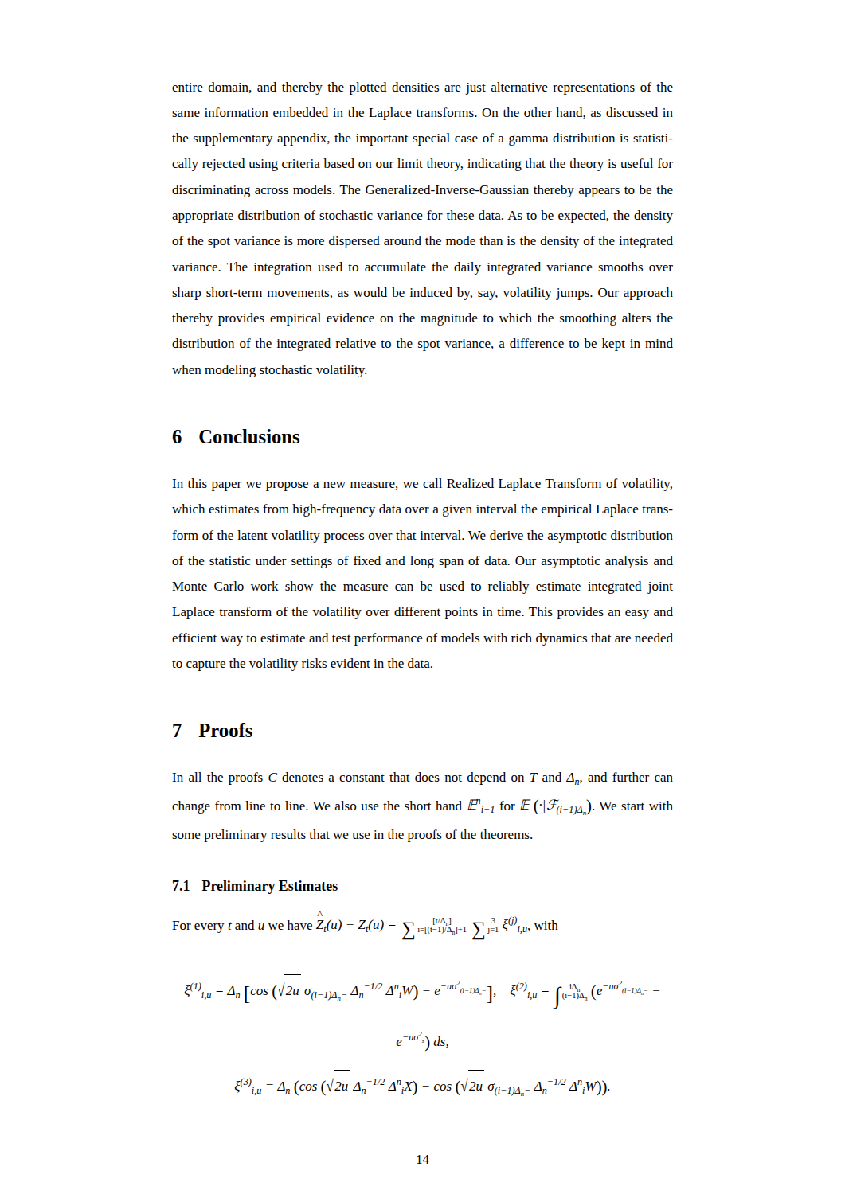entire domain, and thereby the plotted densities are just alternative representations of the same information embedded in the Laplace transforms. On the other hand, as discussed in the supplementary appendix, the important special case of a gamma distribution is statistically rejected using criteria based on our limit theory, indicating that the theory is useful for discriminating across models. The Generalized-Inverse-Gaussian thereby appears to be the appropriate distribution of stochastic variance for these data. As to be expected, the density of the spot variance is more dispersed around the mode than is the density of the integrated variance. The integration used to accumulate the daily integrated variance smooths over sharp short-term movements, as would be induced by, say, volatility jumps. Our approach thereby provides empirical evidence on the magnitude to which the smoothing alters the distribution of the integrated relative to the spot variance, a difference to be kept in mind when modeling stochastic volatility.
6 Conclusions
In this paper we propose a new measure, we call Realized Laplace Transform of volatility, which estimates from high-frequency data over a given interval the empirical Laplace transform of the latent volatility process over that interval. We derive the asymptotic distribution of the statistic under settings of fixed and long span of data. Our asymptotic analysis and Monte Carlo work show the measure can be used to reliably estimate integrated joint Laplace transform of the volatility over different points in time. This provides an easy and efficient way to estimate and test performance of models with rich dynamics that are needed to capture the volatility risks evident in the data.
7 Proofs
In all the proofs C denotes a constant that does not depend on T and Δn, and further can change from line to line. We also use the short hand 𝔼ni−1 for 𝔼 (·|ℱ(i−1)Δn). We start with some preliminary results that we use in the proofs of the theorems.
7.1 Preliminary Estimates
For every t and u we have ^Zt(u) − Zt(u) = ∑[t/Δn] i=[(t−1)/Δn]+1 ∑3 j=1 ξ(j)i,u, with
ξ(1)i,u = Δn [cos (√2u σ(i−1)Δn− Δn−1/2 ΔniW) − e−uσ2(i−1)Δn−], ξ(2)i,u = ∫iΔn(i−1)Δn (e−uσ2(i−1)Δn− − e−uσ2s) ds, ξ(3)i,u = Δn (cos (√2u Δn−1/2 ΔniX) − cos (√2u σ(i−1)Δn− Δn−1/2 ΔniW)).
14